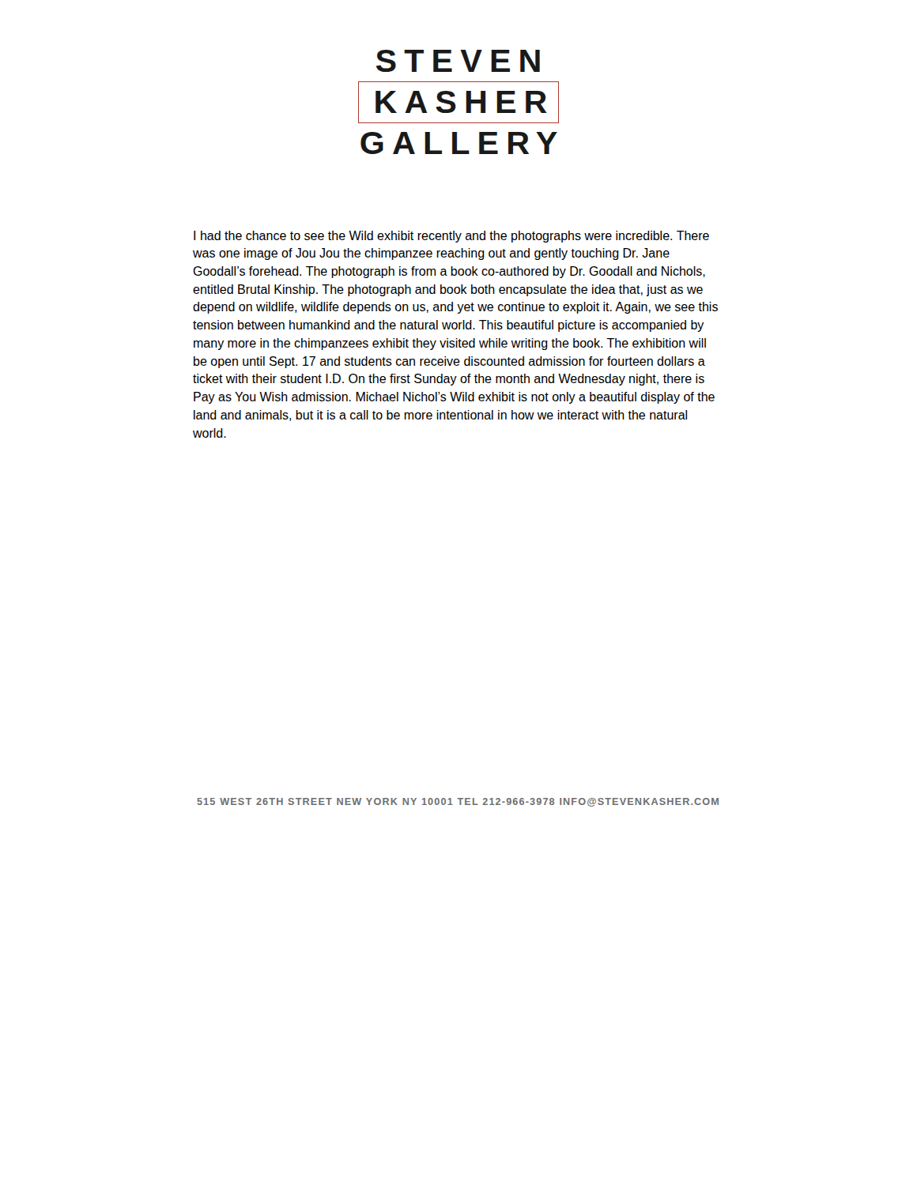STEVEN
KASHER
GALLERY
I had the chance to see the Wild exhibit recently and the photographs were incredible. There was one image of Jou Jou the chimpanzee reaching out and gently touching Dr. Jane Goodall’s forehead. The photograph is from a book co-authored by Dr. Goodall and Nichols, entitled Brutal Kinship. The photograph and book both encapsulate the idea that, just as we depend on wildlife, wildlife depends on us, and yet we continue to exploit it. Again, we see this tension between humankind and the natural world. This beautiful picture is accompanied by many more in the chimpanzees exhibit they visited while writing the book. The exhibition will be open until Sept. 17 and students can receive discounted admission for fourteen dollars a ticket with their student I.D. On the first Sunday of the month and Wednesday night, there is Pay as You Wish admission. Michael Nichol’s Wild exhibit is not only a beautiful display of the land and animals, but it is a call to be more intentional in how we interact with the natural world.
515 WEST 26TH STREET NEW YORK NY 10001 TEL 212-966-3978 INFO@STEVENKASHER.COM